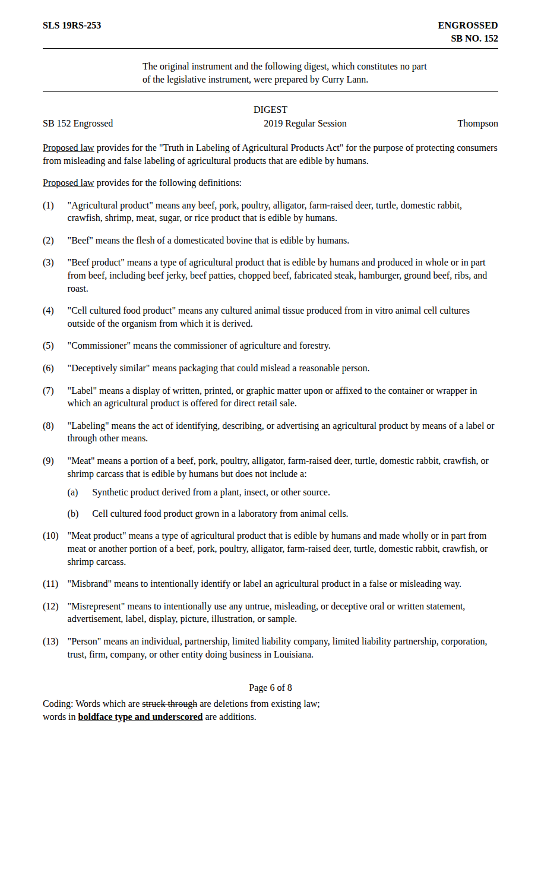SLS 19RS-253
ENGROSSED
SB NO. 152
The original instrument and the following digest, which constitutes no part
of the legislative instrument, were prepared by Curry Lann.
DIGEST
| SB 152 Engrossed | 2019 Regular Session | Thompson |
Proposed law provides for the "Truth in Labeling of Agricultural Products Act" for the purpose of protecting consumers from misleading and false labeling of agricultural products that are edible by humans.
Proposed law provides for the following definitions:
(1)"Agricultural product" means any beef, pork, poultry, alligator, farm-raised deer, turtle, domestic rabbit, crawfish, shrimp, meat, sugar, or rice product that is edible by humans.
(2)"Beef" means the flesh of a domesticated bovine that is edible by humans.
(3)"Beef product" means a type of agricultural product that is edible by humans and produced in whole or in part from beef, including beef jerky, beef patties, chopped beef, fabricated steak, hamburger, ground beef, ribs, and roast.
(4)"Cell cultured food product" means any cultured animal tissue produced from in vitro animal cell cultures outside of the organism from which it is derived.
(5)"Commissioner" means the commissioner of agriculture and forestry.
(6)"Deceptively similar" means packaging that could mislead a reasonable person.
(7)"Label" means a display of written, printed, or graphic matter upon or affixed to the container or wrapper in which an agricultural product is offered for direct retail sale.
(8)"Labeling" means the act of identifying, describing, or advertising an agricultural product by means of a label or through other means.
(9)"Meat" means a portion of a beef, pork, poultry, alligator, farm-raised deer, turtle, domestic rabbit, crawfish, or shrimp carcass that is edible by humans but does not include a:
(a) Synthetic product derived from a plant, insect, or other source.
(b) Cell cultured food product grown in a laboratory from animal cells.
(10)"Meat product" means a type of agricultural product that is edible by humans and made wholly or in part from meat or another portion of a beef, pork, poultry, alligator, farm-raised deer, turtle, domestic rabbit, crawfish, or shrimp carcass.
(11)"Misbrand" means to intentionally identify or label an agricultural product in a false or misleading way.
(12)"Misrepresent" means to intentionally use any untrue, misleading, or deceptive oral or written statement, advertisement, label, display, picture, illustration, or sample.
(13)"Person" means an individual, partnership, limited liability company, limited liability partnership, corporation, trust, firm, company, or other entity doing business in Louisiana.
Page 6 of 8
Coding: Words which are struck through are deletions from existing law;
words in boldface type and underscored are additions.